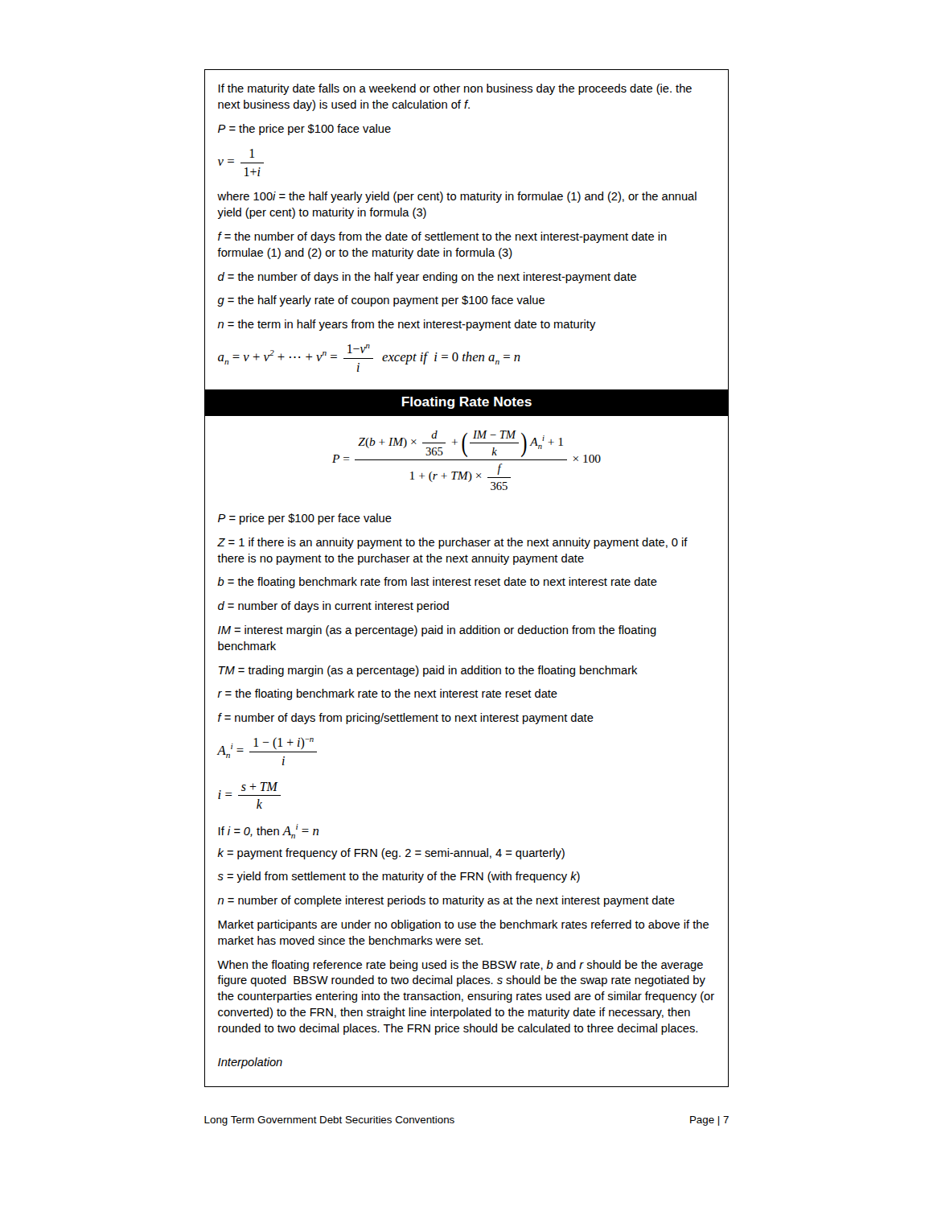If the maturity date falls on a weekend or other non business day the proceeds date (ie. the next business day) is used in the calculation of f.
P = the price per $100 face value
v = 11+i
where 100i = the half yearly yield (per cent) to maturity in formulae (1) and (2), or the annual yield (per cent) to maturity in formula (3)
f = the number of days from the date of settlement to the next interest-payment date in formulae (1) and (2) or to the maturity date in formula (3)
d = the number of days in the half year ending on the next interest-payment date
g = the half yearly rate of coupon payment per $100 face value
n = the term in half years from the next interest-payment date to maturity
an = v + v2 + ⋯ + vn = 1−vn i except if i = 0 then an = n
Floating Rate Notes
P = Z(b + IM) × d 365 + (IM − TM k) Ani + 1 1 + (r + TM) × f 365 × 100
P = price per $100 per face value
Z = 1 if there is an annuity payment to the purchaser at the next annuity payment date, 0 if there is no payment to the purchaser at the next annuity payment date
b = the floating benchmark rate from last interest reset date to next interest rate date
d = number of days in current interest period
IM = interest margin (as a percentage) paid in addition or deduction from the floating benchmark
TM = trading margin (as a percentage) paid in addition to the floating benchmark
r = the floating benchmark rate to the next interest rate reset date
f = number of days from pricing/settlement to next interest payment date
Ani = 1 − (1 + i)−n i
i = s + TM k
If i = 0, then Ani = n
k = payment frequency of FRN (eg. 2 = semi-annual, 4 = quarterly)
s = yield from settlement to the maturity of the FRN (with frequency k)
n = number of complete interest periods to maturity as at the next interest payment date
Market participants are under no obligation to use the benchmark rates referred to above if the market has moved since the benchmarks were set.
When the floating reference rate being used is the BBSW rate, b and r should be the average figure quoted BBSW rounded to two decimal places. s should be the swap rate negotiated by the counterparties entering into the transaction, ensuring rates used are of similar frequency (or converted) to the FRN, then straight line interpolated to the maturity date if necessary, then rounded to two decimal places. The FRN price should be calculated to three decimal places.
Interpolation
Long Term Government Debt Securities Conventions
Page | 7